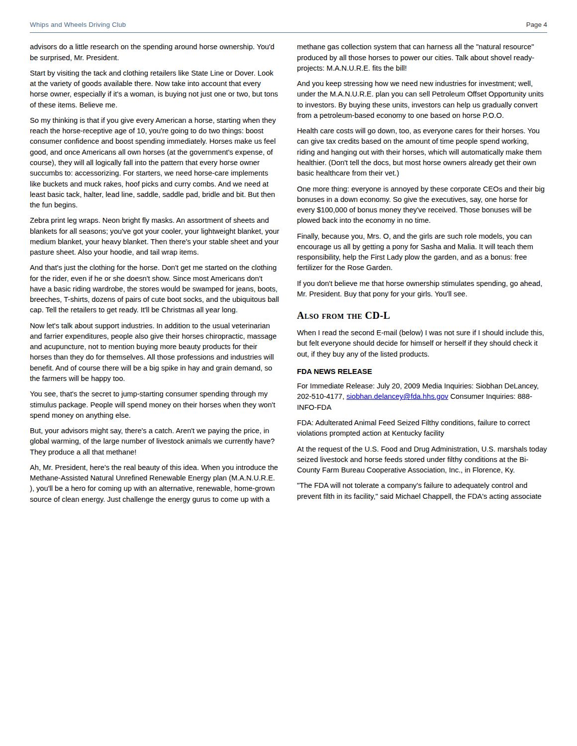Whips and Wheels Driving Club Page 4
advisors do a little research on the spending around horse ownership. You'd be surprised, Mr. President.
Start by visiting the tack and clothing retailers like State Line or Dover. Look at the variety of goods available there. Now take into account that every horse owner, especially if it's a woman, is buying not just one or two, but tons of these items. Believe me.
So my thinking is that if you give every American a horse, starting when they reach the horse-receptive age of 10, you're going to do two things: boost consumer confidence and boost spending immediately. Horses make us feel good, and once Americans all own horses (at the government's expense, of course), they will all logically fall into the pattern that every horse owner succumbs to: accessorizing. For starters, we need horse-care implements like buckets and muck rakes, hoof picks and curry combs. And we need at least basic tack, halter, lead line, saddle, saddle pad, bridle and bit. But then the fun begins.
Zebra print leg wraps. Neon bright fly masks. An assortment of sheets and blankets for all seasons; you've got your cooler, your lightweight blanket, your medium blanket, your heavy blanket. Then there's your stable sheet and your pasture sheet. Also your hoodie, and tail wrap items.
And that's just the clothing for the horse. Don't get me started on the clothing for the rider, even if he or she doesn't show. Since most Americans don't have a basic riding wardrobe, the stores would be swamped for jeans, boots, breeches, T-shirts, dozens of pairs of cute boot socks, and the ubiquitous ball cap. Tell the retailers to get ready. It'll be Christmas all year long.
Now let's talk about support industries. In addition to the usual veterinarian and farrier expenditures, people also give their horses chiropractic, massage and acupuncture, not to mention buying more beauty products for their horses than they do for themselves. All those professions and industries will benefit. And of course there will be a big spike in hay and grain demand, so the farmers will be happy too.
You see, that's the secret to jump-starting consumer spending through my stimulus package. People will spend money on their horses when they won't spend money on anything else.
But, your advisors might say, there's a catch. Aren't we paying the price, in global warming, of the large number of livestock animals we currently have? They produce a all that methane!
Ah, Mr. President, here's the real beauty of this idea. When you introduce the Methane-Assisted Natural Unrefined Renewable Energy plan (M.A.N.U.R.E. ), you'll be a hero for coming up with an alternative, renewable, home-grown source of clean energy. Just challenge the energy gurus to come up with a methane gas collection system that can harness all the "natural resource" produced by all those horses to power our cities. Talk about shovel ready-projects: M.A.N.U.R.E. fits the bill!
And you keep stressing how we need new industries for investment; well, under the M.A.N.U.R.E. plan you can sell Petroleum Offset Opportunity units to investors. By buying these units, investors can help us gradually convert from a petroleum-based economy to one based on horse P.O.O.
Health care costs will go down, too, as everyone cares for their horses. You can give tax credits based on the amount of time people spend working, riding and hanging out with their horses, which will automatically make them healthier. (Don't tell the docs, but most horse owners already get their own basic healthcare from their vet.)
One more thing: everyone is annoyed by these corporate CEOs and their big bonuses in a down economy. So give the executives, say, one horse for every $100,000 of bonus money they've received. Those bonuses will be plowed back into the economy in no time.
Finally, because you, Mrs. O, and the girls are such role models, you can encourage us all by getting a pony for Sasha and Malia. It will teach them responsibility, help the First Lady plow the garden, and as a bonus: free fertilizer for the Rose Garden.
If you don't believe me that horse ownership stimulates spending, go ahead, Mr. President. Buy that pony for your girls. You'll see.
Also from the CD-L
When I read the second E-mail (below) I was not sure if I should include this, but felt everyone should decide for himself or herself if they should check it out, if they buy any of the listed products.
FDA NEWS RELEASE
For Immediate Release: July 20, 2009 Media Inquiries: Siobhan DeLancey, 202-510-4177, siobhan.delancey@fda.hhs.gov Consumer Inquiries: 888-INFO-FDA
FDA: Adulterated Animal Feed Seized Filthy conditions, failure to correct violations prompted action at Kentucky facility
At the request of the U.S. Food and Drug Administration, U.S. marshals today seized livestock and horse feeds stored under filthy conditions at the Bi-County Farm Bureau Cooperative Association, Inc., in Florence, Ky.
"The FDA will not tolerate a company's failure to adequately control and prevent filth in its facility," said Michael Chappell, the FDA's acting associate